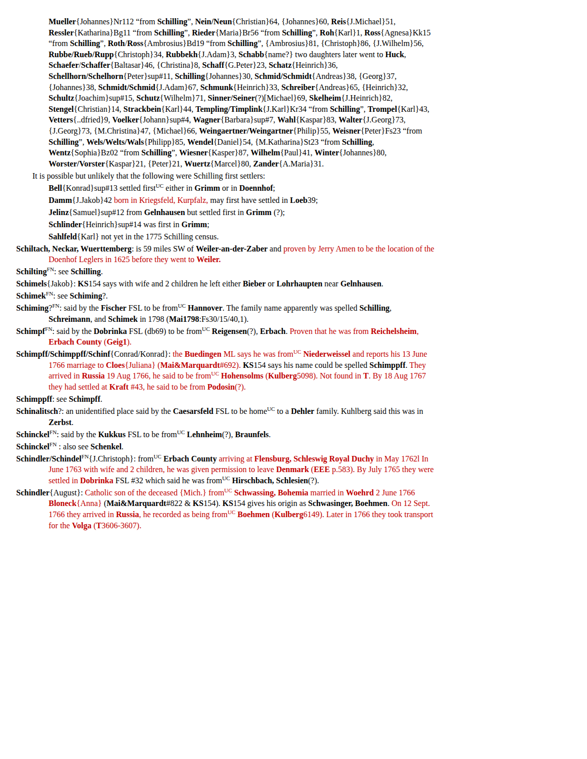Mueller{Johannes}Nr112 “from Schilling”, Nein/Neun{Christian}64, {Johannes}60, Reis{J.Michael}51, Ressler{Katharina}Bg11 “from Schilling”, Rieder{Maria}Br56 “from Schilling”, Roh{Karl}1, Ross{Agnesa}Kk15 “from Schilling”, Roth/Ross{Ambrosius}Bd19 “from Schilling”, {Ambrosius}81, {Christoph}86, {J.Wilhelm}56, Rubbe/Rueb/Rupp{Christoph}34, Rubbekh{J.Adam}3, Schabb{name?} two daughters later went to Huck, Schaefer/Schaffer{Baltasar}46, {Christina}8, Schaff{G.Peter}23, Schatz{Heinrich}36, Schellhorn/Schelhorn{Peter}sup#11, Schilling{Johannes}30, Schmid/Schmidt{Andreas}38, {Georg}37, {Johannes}38, Schmidt/Schmid{J.Adam}67, Schmunk{Heinrich}33, Schreiber{Andreas}65, {Heinrich}32, Schultz{Joachim}sup#15, Schutz{Wilhelm}71, Sinner/Seiner(?)[Michael}69, Skelheim{J.Heinrich}82, Stengel{Christian}14, Strackbein{Karl}44, Templing/Timplink{J.Karl}Kr34 “from Schilling”, Trompel{Karl}43, Vetters{..dfried}9, Voelker{Johann}sup#4, Wagner{Barbara}sup#7, Wahl{Kaspar}83, Walter{J.Georg}73, {J.Georg}73, {M.Christina}47, {Michael}66, Weingaertner/Weingartner{Philip}55, Weisner{Peter}Fs23 “from Schilling”, Wels/Welts/Wals{Philipp}85, Wendel{Daniel}54, {M.Katharina}St23 “from Schilling, Wentz{Sophia}Bz02 “from Schilling”, Wiesner{Kasper}87, Wilhelm{Paul}41, Winter{Johannes}80, Worster/Vorster{Kaspar}21, {Peter}21, Wuertz{Marcel}80, Zander{A.Maria}31.
It is possible but unlikely that the following were Schilling first settlers:
Bell{Konrad}sup#13 settled firstUC either in Grimm or in Doennhof;
Damm{J.Jakob}42 born in Kriegsfeld, Kurpfalz, may first have settled in Loeb39;
Jelinz{Samuel}sup#12 from Gelnhausen but settled first in Grimm (?);
Schlinder{Heinrich}sup#14 was first in Grimm;
Sahlfeld{Karl} not yet in the 1775 Schilling census.
Schiltach, Neckar, Wuerttemberg: is 59 miles SW of Weiler-an-der-Zaber and proven by Jerry Amen to be the location of the Doenhof Leglers in 1625 before they went to Weiler.
SchiltingFN: see Schilling.
Schimels{Jakob}: KS154 says with wife and 2 children he left either Bieber or Lohrhaupten near Gelnhausen.
SchimekFN: see Schiming?.
Schiming?FN: said by the Fischer FSL to be fromUC Hannover. The family name apparently was spelled Schilling, Schreimann, and Schimek in 1798 (Mai1798:Fs30/15/40,1).
SchimpfFN: said by the Dobrinka FSL (db69) to be fromUC Reigensen(?), Erbach. Proven that he was from Reichelsheim, Erbach County (Geig1).
Schimpff/Schimppff/Schinf{Conrad/Konrad}: the Buedingen ML says he was fromUC Niederweissel and reports his 13 June 1766 marriage to Cloes{Juliana} (Mai&Marquardt#692). KS154 says his name could be spelled Schimppff. They arrived in Russia 19 Aug 1766, he said to be fromUC Hohensolms (Kulberg5098). Not found in T. By 18 Aug 1767 they had settled at Kraft #43, he said to be from Podosin(?).
Schimppff: see Schimpff.
Schinalitsch?: an unidentified place said by the Caesarsfeld FSL to be homeUC to a Dehler family. Kuhlberg said this was in Zerbst.
SchinckelFN: said by the Kukkus FSL to be fromUC Lehnheim(?), Braunfels.
SchinckelFN : also see Schenkel.
Schindler/SchindelFN{J.Christoph}: fromUC Erbach County arriving at Flensburg, Schleswig Royal Duchy in May 1762l In June 1763 with wife and 2 children, he was given permission to leave Denmark (EEE p.583). By July 1765 they were settled in Dobrinka FSL #32 which said he was fromUC Hirschbach, Schlesien(?).
Schindler{August}: Catholic son of the deceased {Mich.} fromUC Schwassing, Bohemia married in Woehrd 2 June 1766 Bloneck{Anna} (Mai&Marquardt#822 & KS154). KS154 gives his origin as Schwasinger, Boehmen. On 12 Sept. 1766 they arrived in Russia, he recorded as being fromUC Boehmen (Kulberg6149). Later in 1766 they took transport for the Volga (T3606-3607).